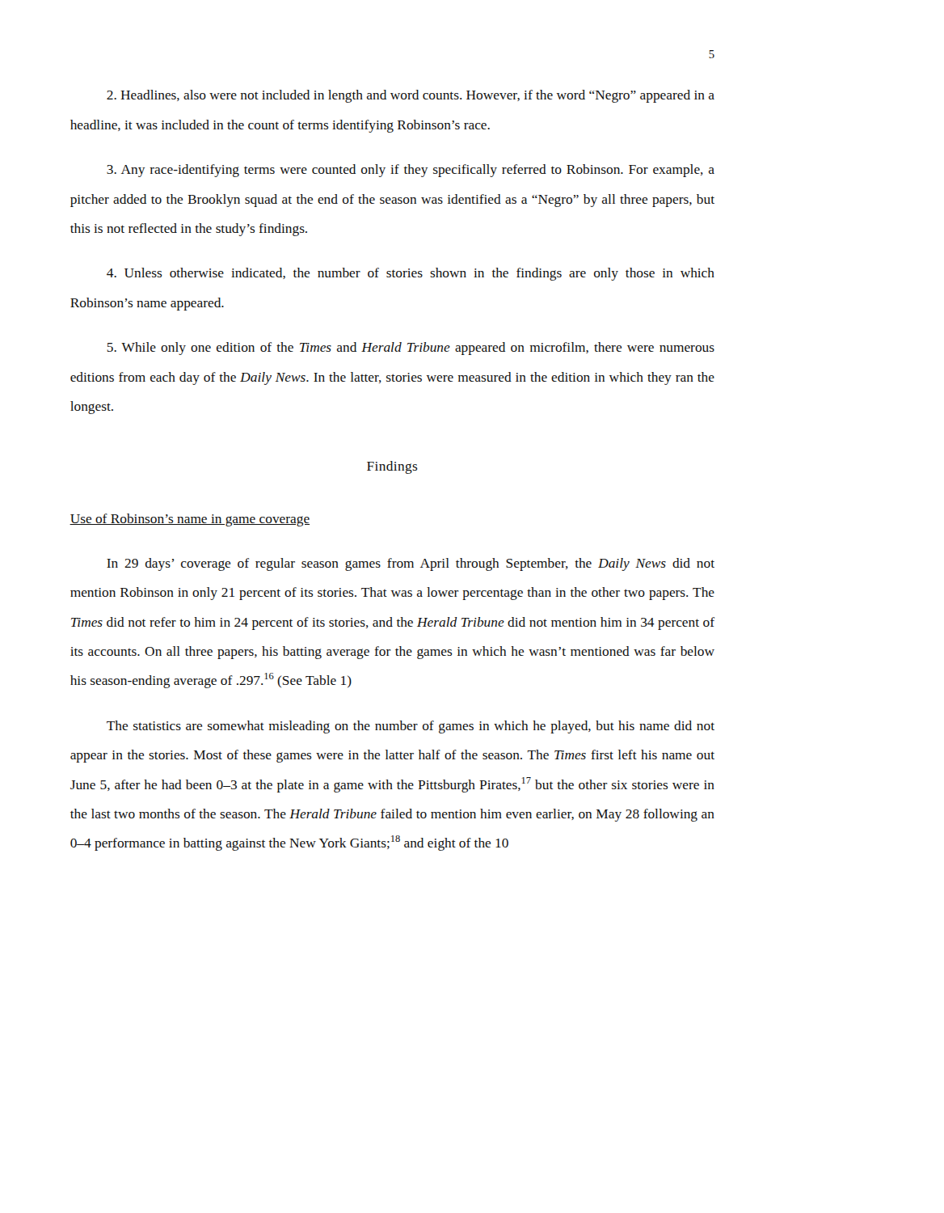5
2. Headlines, also were not included in length and word counts. However, if the word “Negro” appeared in a headline, it was included in the count of terms identifying Robinson’s race.
3. Any race-identifying terms were counted only if they specifically referred to Robinson. For example, a pitcher added to the Brooklyn squad at the end of the season was identified as a “Negro” by all three papers, but this is not reflected in the study’s findings.
4. Unless otherwise indicated, the number of stories shown in the findings are only those in which Robinson’s name appeared.
5. While only one edition of the Times and Herald Tribune appeared on microfilm, there were numerous editions from each day of the Daily News. In the latter, stories were measured in the edition in which they ran the longest.
Findings
Use of Robinson’s name in game coverage
In 29 days’ coverage of regular season games from April through September, the Daily News did not mention Robinson in only 21 percent of its stories. That was a lower percentage than in the other two papers. The Times did not refer to him in 24 percent of its stories, and the Herald Tribune did not mention him in 34 percent of its accounts. On all three papers, his batting average for the games in which he wasn’t mentioned was far below his season-ending average of .297.16 (See Table 1)
The statistics are somewhat misleading on the number of games in which he played, but his name did not appear in the stories. Most of these games were in the latter half of the season. The Times first left his name out June 5, after he had been 0–3 at the plate in a game with the Pittsburgh Pirates,17 but the other six stories were in the last two months of the season. The Herald Tribune failed to mention him even earlier, on May 28 following an 0–4 performance in batting against the New York Giants;18 and eight of the 10